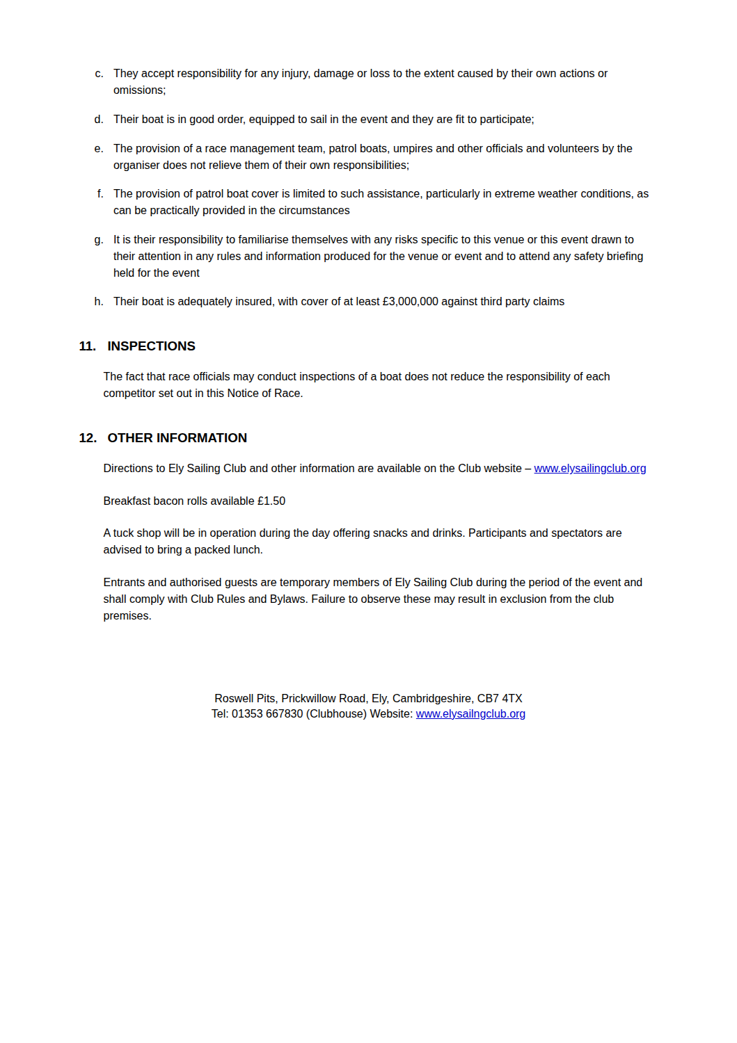They accept responsibility for any injury, damage or loss to the extent caused by their own actions or omissions;
Their boat is in good order, equipped to sail in the event and they are fit to participate;
The provision of a race management team, patrol boats, umpires and other officials and volunteers by the organiser does not relieve them of their own responsibilities;
The provision of patrol boat cover is limited to such assistance, particularly in extreme weather conditions, as can be practically provided in the circumstances
It is their responsibility to familiarise themselves with any risks specific to this venue or this event drawn to their attention in any rules and information produced for the venue or event and to attend any safety briefing held for the event
Their boat is adequately insured, with cover of at least £3,000,000 against third party claims
11. INSPECTIONS
The fact that race officials may conduct inspections of a boat does not reduce the responsibility of each competitor set out in this Notice of Race.
12. OTHER INFORMATION
Directions to Ely Sailing Club and other information are available on the Club website – www.elysailingclub.org
Breakfast bacon rolls available £1.50
A tuck shop will be in operation during the day offering snacks and drinks. Participants and spectators are advised to bring a packed lunch.
Entrants and authorised guests are temporary members of Ely Sailing Club during the period of the event and shall comply with Club Rules and Bylaws. Failure to observe these may result in exclusion from the club premises.
Roswell Pits, Prickwillow Road, Ely, Cambridgeshire, CB7 4TX
Tel: 01353 667830 (Clubhouse) Website: www.elysailngclub.org